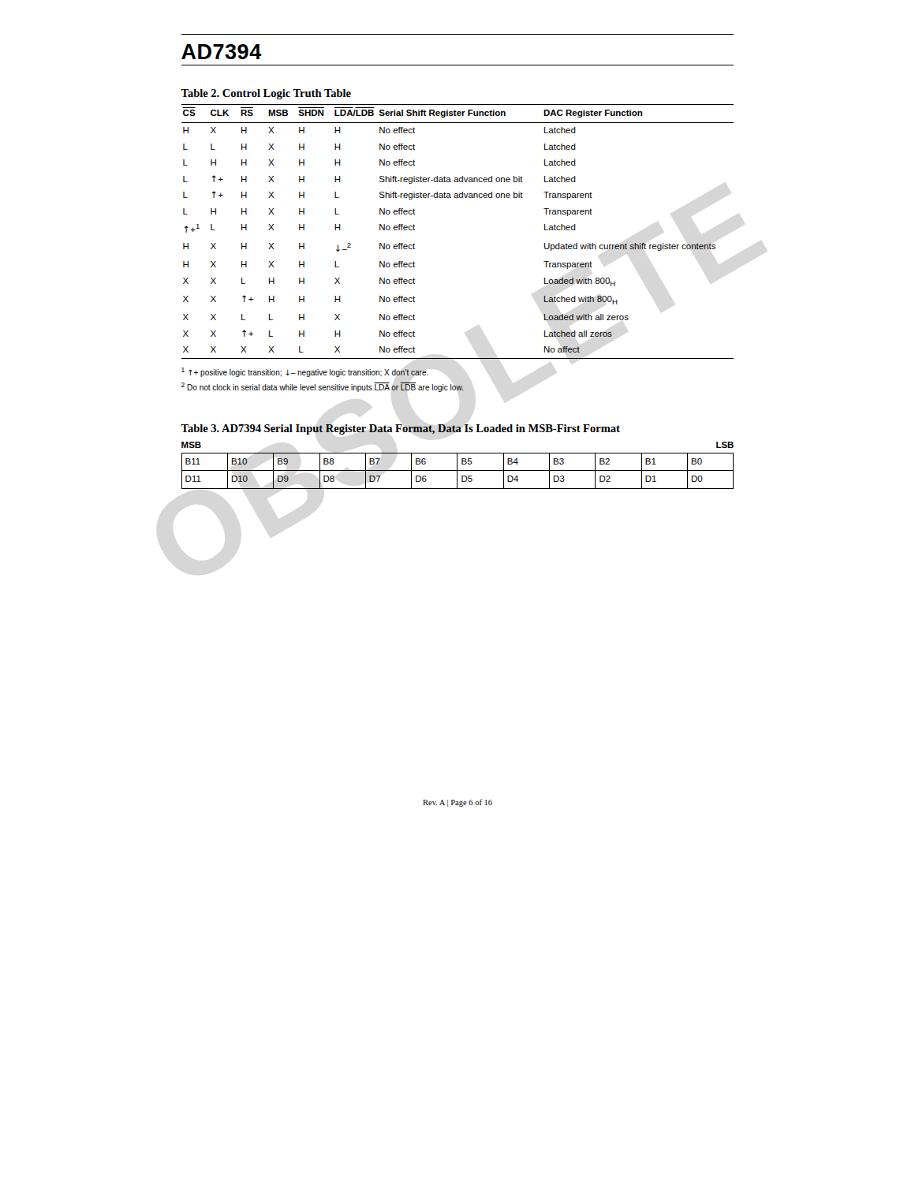AD7394
OBSOLETE
Table 2. Control Logic Truth Table
| CS | CLK | RS | MSB | SHDN | LDA / LDB | Serial Shift Register Function | DAC Register Function |
| --- | --- | --- | --- | --- | --- | --- | --- |
| H | X | H | X | H | H | No effect | Latched |
| L | L | H | X | H | H | No effect | Latched |
| L | H | H | X | H | H | No effect | Latched |
| L | ↑ + | H | X | H | H | Shift-register-data advanced one bit | Latched |
| L | ↑ + | H | X | H | L | Shift-register-data advanced one bit | Transparent |
| L | H | H | X | H | L | No effect | Transparent |
| ↑ + 1 | L | H | X | H | H | No effect | Latched |
| H | X | H | X | H | ↓ – 2 | No effect | Updated with current shift register contents |
| H | X | H | X | H | L | No effect | Transparent |
| X | X | L | H | H | X | No effect | Loaded with 800 H |
| X | X | ↑ + | H | H | H | No effect | Latched with 800 H |
| X | X | L | L | H | X | No effect | Loaded with all zeros |
| X | X | ↑ + | L | H | H | No effect | Latched all zeros |
| X | X | X | X | L | X | No effect | No affect |
1 ↑+ positive logic transition; ↓– negative logic transition; X don’t care.
2 Do not clock in serial data while level sensitive inputs LDA or LDB are logic low.
Table 3. AD7394 Serial Input Register Data Format, Data Is Loaded in MSB-First Format
MSB LSB
| B11 | B10 | B9 | B8 | B7 | B6 | B5 | B4 | B3 | B2 | B1 | B0 |
| D11 | D10 | D9 | D8 | D7 | D6 | D5 | D4 | D3 | D2 | D1 | D0 |
Rev. A | Page 6 of 16